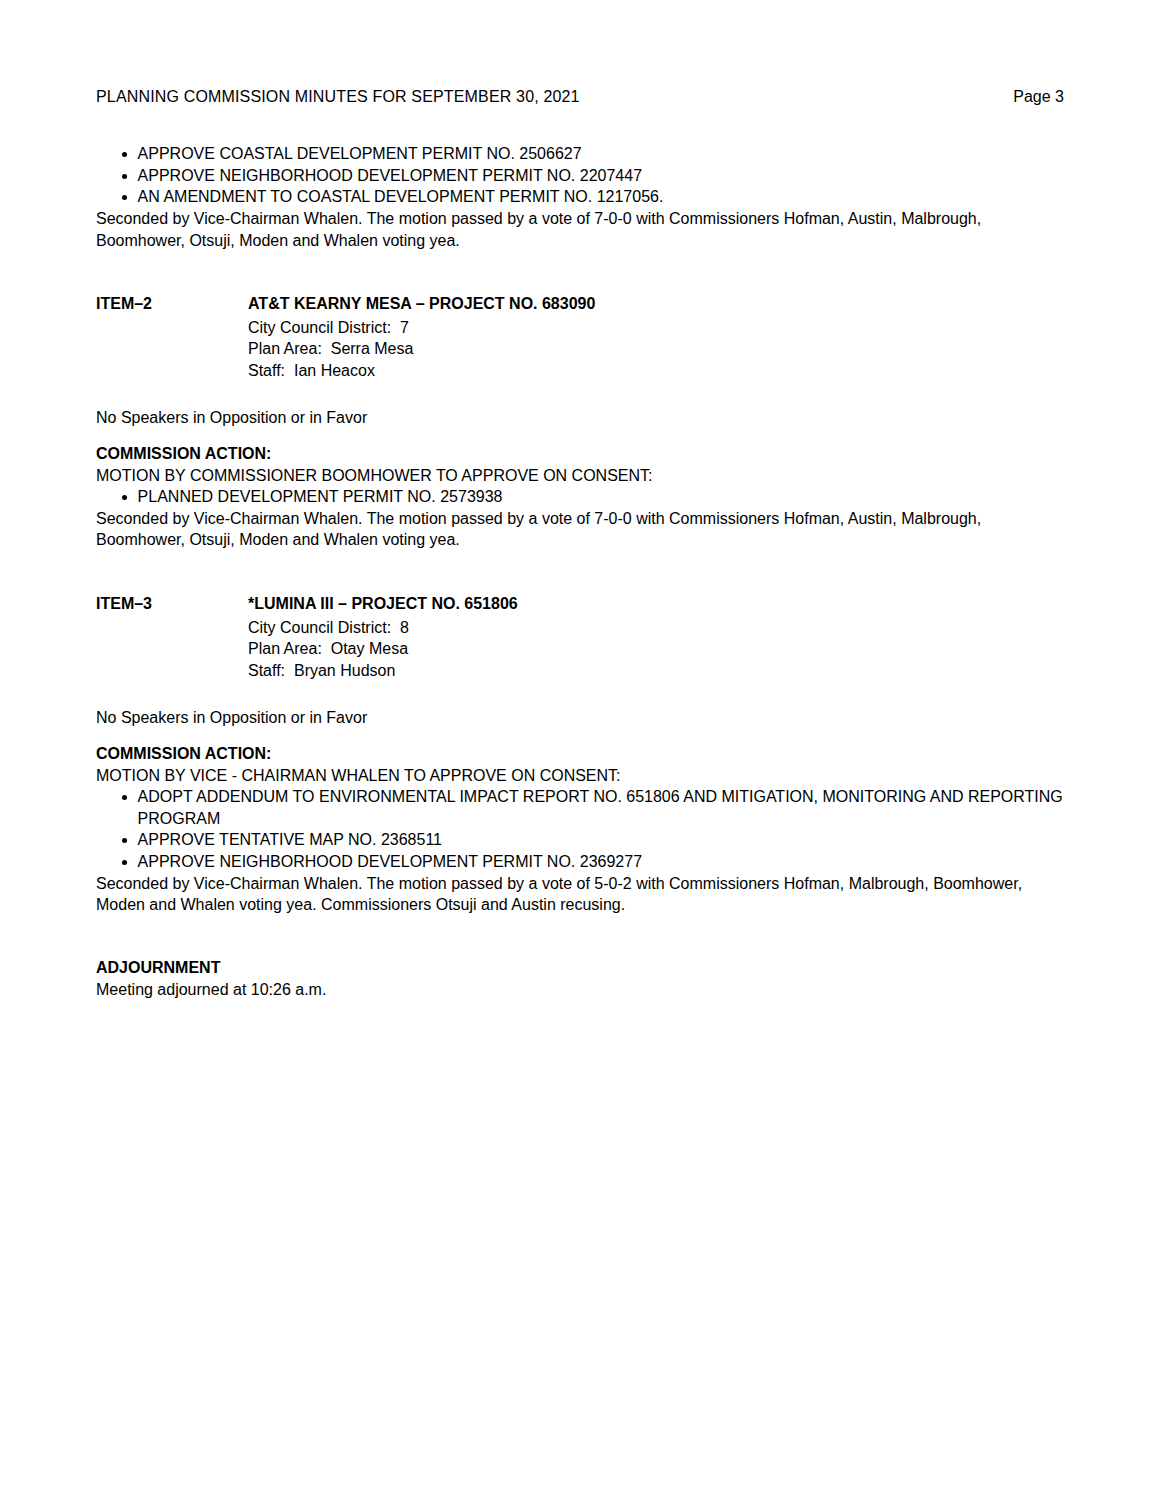PLANNING COMMISSION MINUTES FOR SEPTEMBER 30, 2021
Page 3
APPROVE COASTAL DEVELOPMENT PERMIT NO. 2506627
APPROVE NEIGHBORHOOD DEVELOPMENT PERMIT NO. 2207447
AN AMENDMENT TO COASTAL DEVELOPMENT PERMIT NO. 1217056.
Seconded by Vice-Chairman Whalen. The motion passed by a vote of 7-0-0 with Commissioners Hofman, Austin, Malbrough, Boomhower, Otsuji, Moden and Whalen voting yea.
ITEM–2
AT&T KEARNY MESA – PROJECT NO. 683090
City Council District: 7
Plan Area: Serra Mesa
Staff: Ian Heacox
No Speakers in Opposition or in Favor
COMMISSION ACTION:
MOTION BY COMMISSIONER BOOMHOWER TO APPROVE ON CONSENT:
PLANNED DEVELOPMENT PERMIT NO. 2573938
Seconded by Vice-Chairman Whalen. The motion passed by a vote of 7-0-0 with Commissioners Hofman, Austin, Malbrough, Boomhower, Otsuji, Moden and Whalen voting yea.
ITEM–3
*LUMINA III – PROJECT NO. 651806
City Council District: 8
Plan Area: Otay Mesa
Staff: Bryan Hudson
No Speakers in Opposition or in Favor
COMMISSION ACTION:
MOTION BY VICE - CHAIRMAN WHALEN TO APPROVE ON CONSENT:
ADOPT ADDENDUM TO ENVIRONMENTAL IMPACT REPORT NO. 651806 AND MITIGATION, MONITORING AND REPORTING PROGRAM
APPROVE TENTATIVE MAP NO. 2368511
APPROVE NEIGHBORHOOD DEVELOPMENT PERMIT NO. 2369277
Seconded by Vice-Chairman Whalen. The motion passed by a vote of 5-0-2 with Commissioners Hofman, Malbrough, Boomhower, Moden and Whalen voting yea. Commissioners Otsuji and Austin recusing.
ADJOURNMENT
Meeting adjourned at 10:26 a.m.